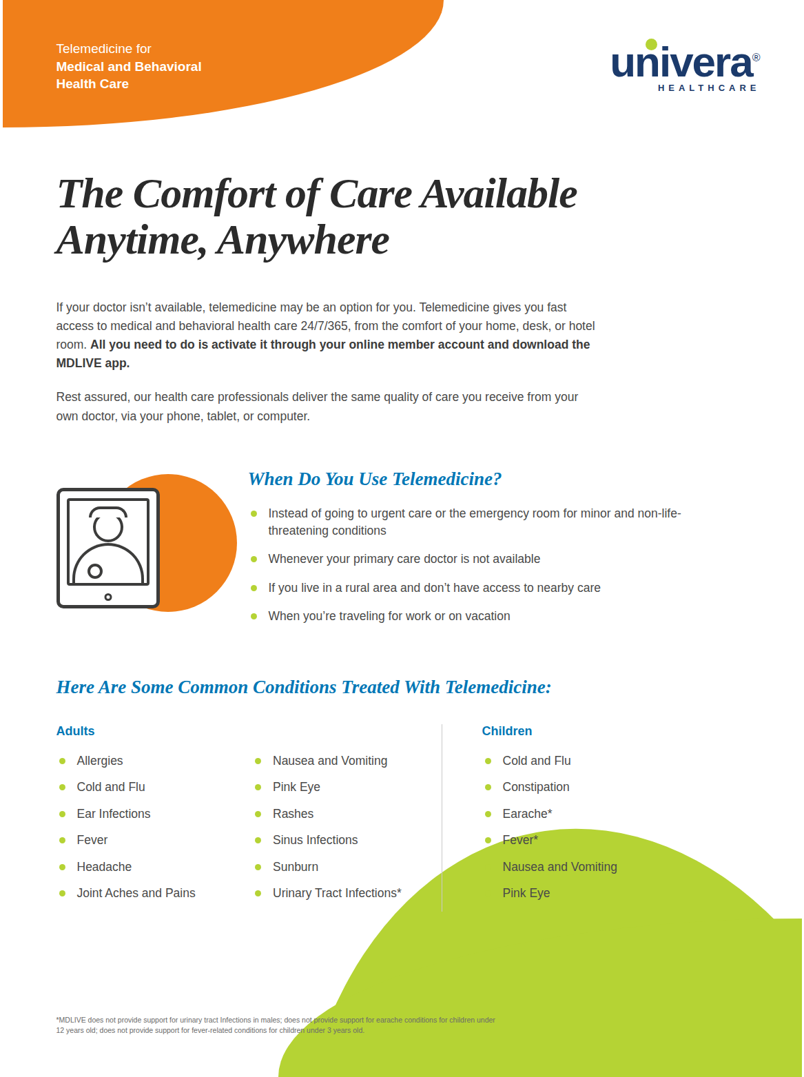Telemedicine for
Medical and Behavioral
Health Care
univera ®
HEALTHCARE
The Comfort of Care Available Anytime, Anywhere
If your doctor isn’t available, telemedicine may be an option for you. Telemedicine gives you fast access to medical and behavioral health care 24/7/365, from the comfort of your home, desk, or hotel room. All you need to do is activate it through your online member account and download the MDLIVE app.
Rest assured, our health care professionals deliver the same quality of care you receive from your own doctor, via your phone, tablet, or computer.
When Do You Use Telemedicine?
Instead of going to urgent care or the emergency room for minor and non-life-threatening conditions
Whenever your primary care doctor is not available
If you live in a rural area and don’t have access to nearby care
When you’re traveling for work or on vacation
Here Are Some Common Conditions Treated With Telemedicine:
Adults
Allergies
Cold and Flu
Ear Infections
Fever
Headache
Joint Aches and Pains
Nausea and Vomiting
Pink Eye
Rashes
Sinus Infections
Sunburn
Urinary Tract Infections*
Children
Cold and Flu
Constipation
Earache*
Fever*
Nausea and Vomiting
Pink Eye
*MDLIVE does not provide support for urinary tract Infections in males; does not provide support for earache conditions for children under 12 years old; does not provide support for fever-related conditions for children under 3 years old.